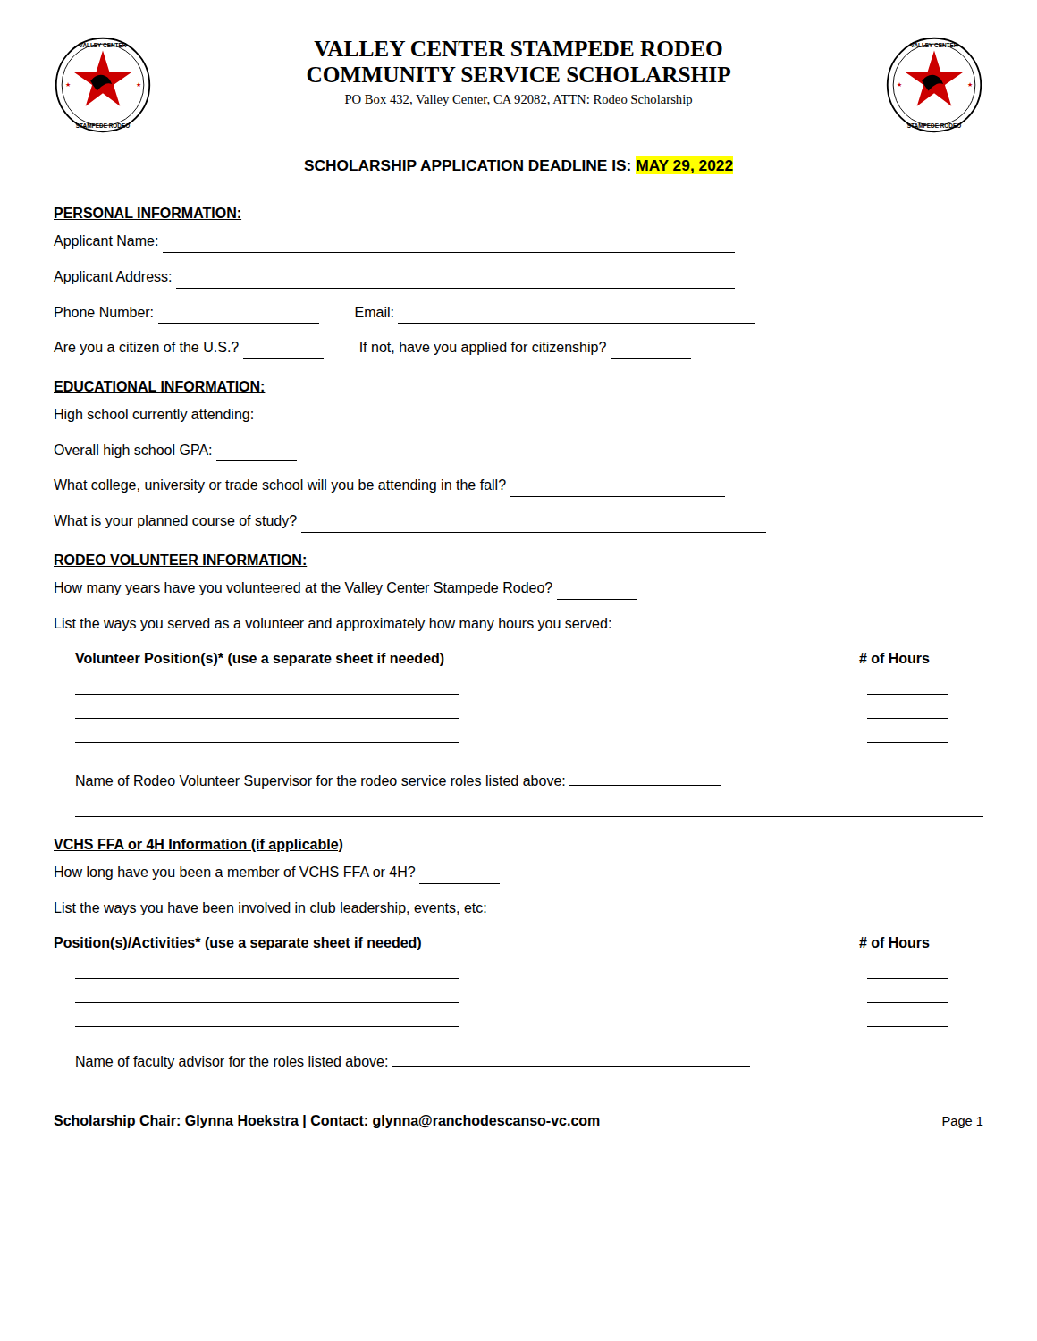VALLEY CENTER STAMPEDE RODEO ★ ★
VALLEY CENTER STAMPEDE RODEO
COMMUNITY SERVICE SCHOLARSHIP
PO Box 432, Valley Center, CA 92082, ATTN: Rodeo Scholarship
VALLEY CENTER STAMPEDE RODEO ★ ★
SCHOLARSHIP APPLICATION DEADLINE IS: MAY 29, 2022
PERSONAL INFORMATION:
Applicant Name:
Applicant Address:
Phone Number:
Email:
Are you a citizen of the U.S.?
If not, have you applied for citizenship?
EDUCATIONAL INFORMATION:
High school currently attending:
Overall high school GPA:
What college, university or trade school will you be attending in the fall?
What is your planned course of study?
RODEO VOLUNTEER INFORMATION:
How many years have you volunteered at the Valley Center Stampede Rodeo?
List the ways you served as a volunteer and approximately how many hours you served:
Volunteer Position(s)* (use a separate sheet if needed) # of Hours
Name of Rodeo Volunteer Supervisor for the rodeo service roles listed above:
VCHS FFA or 4H Information (if applicable)
How long have you been a member of VCHS FFA or 4H?
List the ways you have been involved in club leadership, events, etc:
Position(s)/Activities* (use a separate sheet if needed) # of Hours
Name of faculty advisor for the roles listed above:
Scholarship Chair: Glynna Hoekstra | Contact: glynna@ranchodescanso-vc.com
Page 1